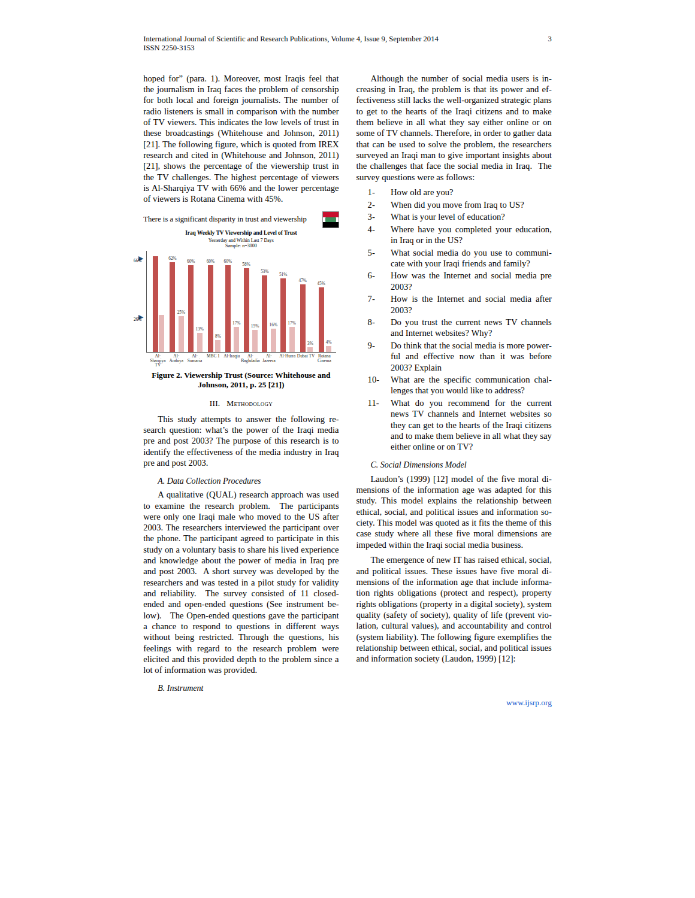International Journal of Scientific and Research Publications, Volume 4, Issue 9, September 2014
ISSN 2250-3153 3
hoped for” (para. 1). Moreover, most Iraqis feel that the journalism in Iraq faces the problem of censorship for both local and foreign journalists. The number of radio listeners is small in comparison with the number of TV viewers. This indicates the low levels of trust in these broadcastings (Whitehouse and Johnson, 2011) [21]. The following figure, which is quoted from IREX research and cited in (Whitehouse and Johnson, 2011) [21], shows the percentage of the viewership trust in the TV challenges. The highest percentage of viewers is Al-Sharqiya TV with 66% and the lower percentage of viewers is Rotana Cinema with 45%.
There is a significant disparity in trust and viewership
Iraq Weekly TV Viewership and Level of Trust
Yesterday and Within Last 7 Days
Sample: n=3000
▶ 66% ▶ 26%
62%
25%
60%
13%
60%
8%
60%
17%
58%
15%
53%
16%
51%
17%
47%
3%
45%
4%
Al-Sharqiya
TV
Al-Arabiya
Al-Sumaria
MBC 1
Al-Iraqia
Al-
Baghdadia
Al-Jazeera
Al-Hurra
Dubai TV
Rotana
Cinema
Figure 2. Viewership Trust (Source: Whitehouse and Johnson, 2011, p. 25 [21])
III. Methodology
This study attempts to answer the following research question: what’s the power of the Iraqi media pre and post 2003? The purpose of this research is to identify the effectiveness of the media industry in Iraq pre and post 2003.
A. Data Collection Procedures
A qualitative (QUAL) research approach was used to examine the research problem. The participants were only one Iraqi male who moved to the US after 2003. The researchers interviewed the participant over the phone. The participant agreed to participate in this study on a voluntary basis to share his lived experience and knowledge about the power of media in Iraq pre and post 2003. A short survey was developed by the researchers and was tested in a pilot study for validity and reliability. The survey consisted of 11 closed-ended and open-ended questions (See instrument below). The Open-ended questions gave the participant a chance to respond to questions in different ways without being restricted. Through the questions, his feelings with regard to the research problem were elicited and this provided depth to the problem since a lot of information was provided.
B. Instrument
Although the number of social media users is increasing in Iraq, the problem is that its power and effectiveness still lacks the well-organized strategic plans to get to the hearts of the Iraqi citizens and to make them believe in all what they say either online or on some of TV channels. Therefore, in order to gather data that can be used to solve the problem, the researchers surveyed an Iraqi man to give important insights about the challenges that face the social media in Iraq. The survey questions were as follows:
How old are you?
When did you move from Iraq to US?
What is your level of education?
Where have you completed your education, in Iraq or in the US?
What social media do you use to communicate with your Iraqi friends and family?
How was the Internet and social media pre 2003?
How is the Internet and social media after 2003?
Do you trust the current news TV channels and Internet websites? Why?
Do think that the social media is more powerful and effective now than it was before 2003? Explain
What are the specific communication challenges that you would like to address?
What do you recommend for the current news TV channels and Internet websites so they can get to the hearts of the Iraqi citizens and to make them believe in all what they say either online or on TV?
C. Social Dimensions Model
Laudon’s (1999) [12] model of the five moral dimensions of the information age was adapted for this study. This model explains the relationship between ethical, social, and political issues and information society. This model was quoted as it fits the theme of this case study where all these five moral dimensions are impeded within the Iraqi social media business.
The emergence of new IT has raised ethical, social, and political issues. These issues have five moral dimensions of the information age that include information rights obligations (protect and respect), property rights obligations (property in a digital society), system quality (safety of society), quality of life (prevent violation, cultural values), and accountability and control (system liability). The following figure exemplifies the relationship between ethical, social, and political issues and information society (Laudon, 1999) [12]:
www.ijsrp.org